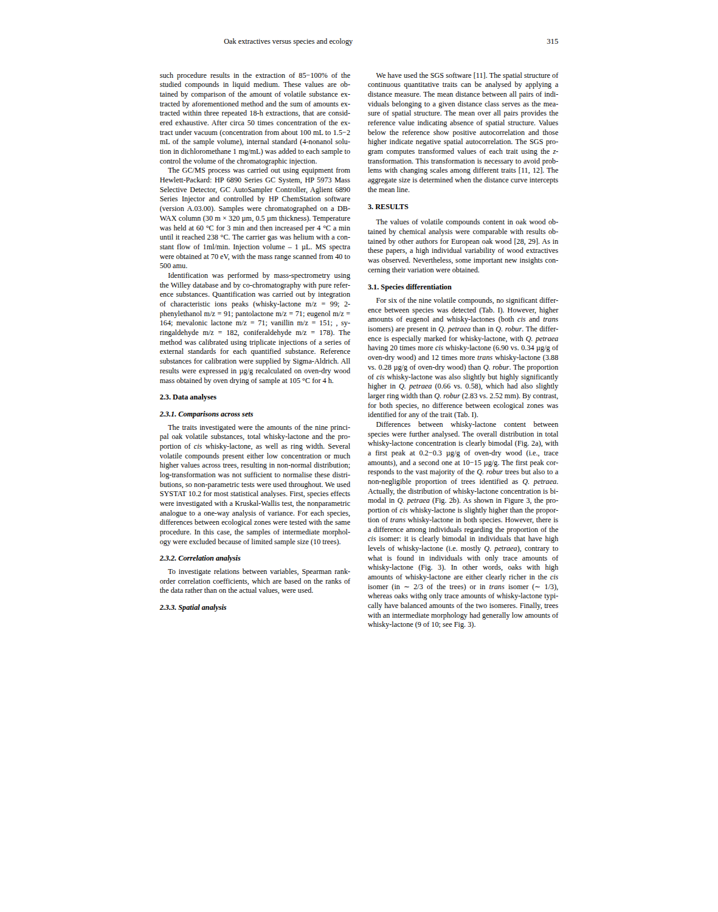Oak extractives versus species and ecology 315
such procedure results in the extraction of 85−100% of the studied compounds in liquid medium. These values are obtained by comparison of the amount of volatile substance extracted by aforementioned method and the sum of amounts extracted within three repeated 18-h extractions, that are considered exhaustive. After circa 50 times concentration of the extract under vacuum (concentration from about 100 mL to 1.5−2 mL of the sample volume), internal standard (4-nonanol solution in dichloromethane 1 mg/mL) was added to each sample to control the volume of the chromatographic injection.
The GC/MS process was carried out using equipment from Hewlett-Packard: HP 6890 Series GC System, HP 5973 Mass Selective Detector, GC AutoSampler Controller, Aglient 6890 Series Injector and controlled by HP ChemStation software (version A.03.00). Samples were chromatographed on a DB-WAX column (30 m × 320 µm, 0.5 µm thickness). Temperature was held at 60 °C for 3 min and then increased per 4 °C a min until it reached 238 °C. The carrier gas was helium with a constant flow of 1ml/min. Injection volume – 1 µL. MS spectra were obtained at 70 eV, with the mass range scanned from 40 to 500 amu.
Identification was performed by mass-spectrometry using the Willey database and by co-chromatography with pure reference substances. Quantification was carried out by integration of characteristic ions peaks (whisky-lactone m/z = 99; 2-phenylethanol m/z = 91; pantolactone m/z = 71; eugenol m/z = 164; mevalonic lactone m/z = 71; vanillin m/z = 151; , syringaldehyde m/z = 182, coniferaldehyde m/z = 178). The method was calibrated using triplicate injections of a series of external standards for each quantified substance. Reference substances for calibration were supplied by Sigma-Aldrich. All results were expressed in µg/g recalculated on oven-dry wood mass obtained by oven drying of sample at 105 °C for 4 h.
2.3. Data analyses
2.3.1. Comparisons across sets
The traits investigated were the amounts of the nine principal oak volatile substances, total whisky-lactone and the proportion of cis whisky-lactone, as well as ring width. Several volatile compounds present either low concentration or much higher values across trees, resulting in non-normal distribution; log-transformation was not sufficient to normalise these distributions, so non-parametric tests were used throughout. We used SYSTAT 10.2 for most statistical analyses. First, species effects were investigated with a Kruskal-Wallis test, the nonparametric analogue to a one-way analysis of variance. For each species, differences between ecological zones were tested with the same procedure. In this case, the samples of intermediate morphology were excluded because of limited sample size (10 trees).
2.3.2. Correlation analysis
To investigate relations between variables, Spearman rank-order correlation coefficients, which are based on the ranks of the data rather than on the actual values, were used.
2.3.3. Spatial analysis
We have used the SGS software [11]. The spatial structure of continuous quantitative traits can be analysed by applying a distance measure. The mean distance between all pairs of individuals belonging to a given distance class serves as the measure of spatial structure. The mean over all pairs provides the reference value indicating absence of spatial structure. Values below the reference show positive autocorrelation and those higher indicate negative spatial autocorrelation. The SGS program computes transformed values of each trait using the z-transformation. This transformation is necessary to avoid problems with changing scales among different traits [11, 12]. The aggregate size is determined when the distance curve intercepts the mean line.
3. RESULTS
The values of volatile compounds content in oak wood obtained by chemical analysis were comparable with results obtained by other authors for European oak wood [28, 29]. As in these papers, a high individual variability of wood extractives was observed. Nevertheless, some important new insights concerning their variation were obtained.
3.1. Species differentiation
For six of the nine volatile compounds, no significant difference between species was detected (Tab. I). However, higher amounts of eugenol and whisky-lactones (both cis and trans isomers) are present in Q. petraea than in Q. robur. The difference is especially marked for whisky-lactone, with Q. petraea having 20 times more cis whisky-lactone (6.90 vs. 0.34 µg/g of oven-dry wood) and 12 times more trans whisky-lactone (3.88 vs. 0.28 µg/g of oven-dry wood) than Q. robur. The proportion of cis whisky-lactone was also slightly but highly significantly higher in Q. petraea (0.66 vs. 0.58), which had also slightly larger ring width than Q. robur (2.83 vs. 2.52 mm). By contrast, for both species, no difference between ecological zones was identified for any of the trait (Tab. I).
Differences between whisky-lactone content between species were further analysed. The overall distribution in total whisky-lactone concentration is clearly bimodal (Fig. 2a), with a first peak at 0.2−0.3 µg/g of oven-dry wood (i.e., trace amounts), and a second one at 10−15 µg/g. The first peak corresponds to the vast majority of the Q. robur trees but also to a non-negligible proportion of trees identified as Q. petraea. Actually, the distribution of whisky-lactone concentration is bimodal in Q. petraea (Fig. 2b). As shown in Figure 3, the proportion of cis whisky-lactone is slightly higher than the proportion of trans whisky-lactone in both species. However, there is a difference among individuals regarding the proportion of the cis isomer: it is clearly bimodal in individuals that have high levels of whisky-lactone (i.e. mostly Q. petraea), contrary to what is found in individuals with only trace amounts of whisky-lactone (Fig. 3). In other words, oaks with high amounts of whisky-lactone are either clearly richer in the cis isomer (in ∼ 2/3 of the trees) or in trans isomer (∼ 1/3), whereas oaks withg only trace amounts of whisky-lactone typically have balanced amounts of the two isomeres. Finally, trees with an intermediate morphology had generally low amounts of whisky-lactone (9 of 10; see Fig. 3).